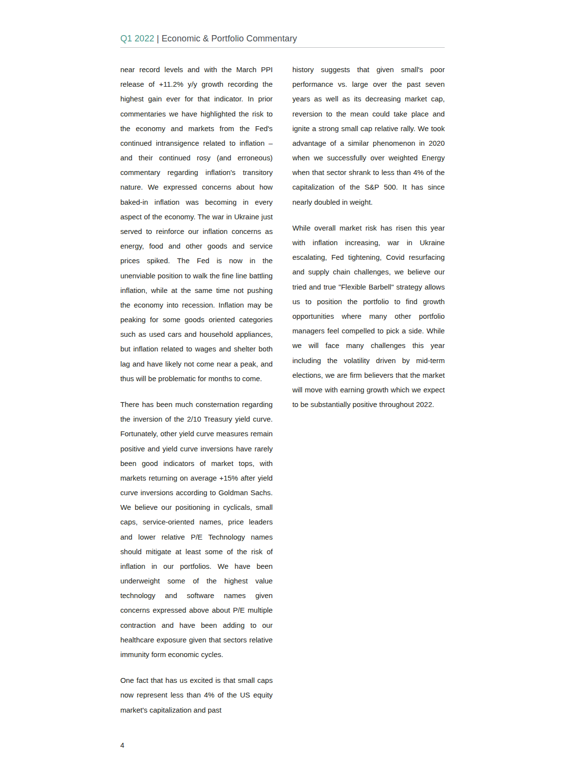Q1 2022 | Economic & Portfolio Commentary
near record levels and with the March PPI release of +11.2% y/y growth recording the highest gain ever for that indicator. In prior commentaries we have highlighted the risk to the economy and markets from the Fed's continued intransigence related to inflation – and their continued rosy (and erroneous) commentary regarding inflation's transitory nature. We expressed concerns about how baked-in inflation was becoming in every aspect of the economy. The war in Ukraine just served to reinforce our inflation concerns as energy, food and other goods and service prices spiked. The Fed is now in the unenviable position to walk the fine line battling inflation, while at the same time not pushing the economy into recession. Inflation may be peaking for some goods oriented categories such as used cars and household appliances, but inflation related to wages and shelter both lag and have likely not come near a peak, and thus will be problematic for months to come.
There has been much consternation regarding the inversion of the 2/10 Treasury yield curve. Fortunately, other yield curve measures remain positive and yield curve inversions have rarely been good indicators of market tops, with markets returning on average +15% after yield curve inversions according to Goldman Sachs. We believe our positioning in cyclicals, small caps, service-oriented names, price leaders and lower relative P/E Technology names should mitigate at least some of the risk of inflation in our portfolios. We have been underweight some of the highest value technology and software names given concerns expressed above about P/E multiple contraction and have been adding to our healthcare exposure given that sectors relative immunity form economic cycles.
One fact that has us excited is that small caps now represent less than 4% of the US equity market's capitalization and past
history suggests that given small's poor performance vs. large over the past seven years as well as its decreasing market cap, reversion to the mean could take place and ignite a strong small cap relative rally. We took advantage of a similar phenomenon in 2020 when we successfully over weighted Energy when that sector shrank to less than 4% of the capitalization of the S&P 500. It has since nearly doubled in weight.
While overall market risk has risen this year with inflation increasing, war in Ukraine escalating, Fed tightening, Covid resurfacing and supply chain challenges, we believe our tried and true "Flexible Barbell" strategy allows us to position the portfolio to find growth opportunities where many other portfolio managers feel compelled to pick a side. While we will face many challenges this year including the volatility driven by mid-term elections, we are firm believers that the market will move with earning growth which we expect to be substantially positive throughout 2022.
4